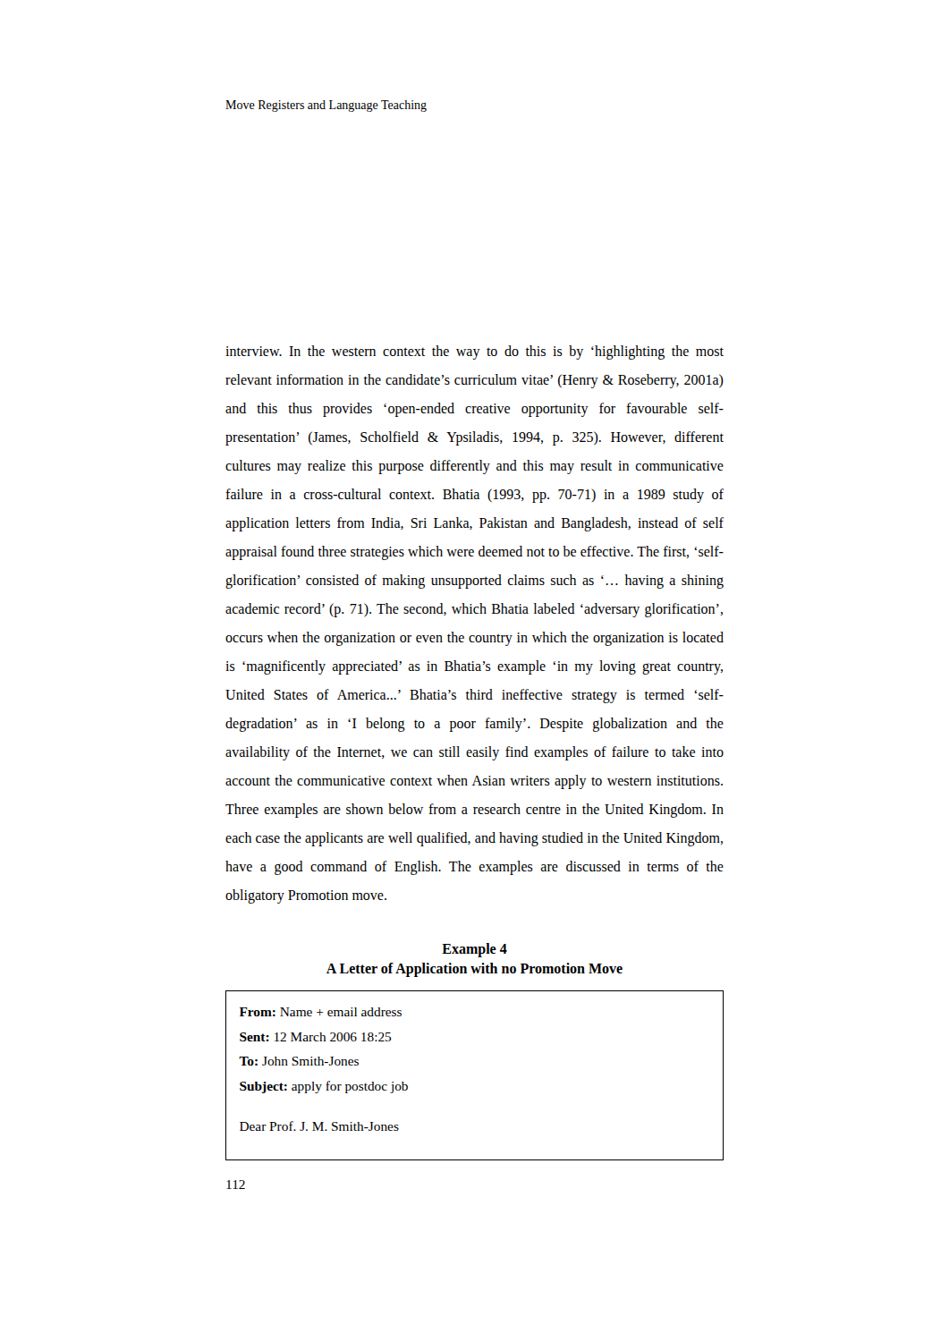Move Registers and Language Teaching
interview. In the western context the way to do this is by ‘highlighting the most relevant information in the candidate’s curriculum vitae’ (Henry & Roseberry, 2001a) and this thus provides ‘open-ended creative opportunity for favourable self-presentation’ (James, Scholfield & Ypsiladis, 1994, p. 325). However, different cultures may realize this purpose differently and this may result in communicative failure in a cross-cultural context. Bhatia (1993, pp. 70-71) in a 1989 study of application letters from India, Sri Lanka, Pakistan and Bangladesh, instead of self appraisal found three strategies which were deemed not to be effective. The first, ‘self-glorification’ consisted of making unsupported claims such as ‘… having a shining academic record’ (p. 71). The second, which Bhatia labeled ‘adversary glorification’, occurs when the organization or even the country in which the organization is located is ‘magnificently appreciated’ as in Bhatia’s example ‘in my loving great country, United States of America...’ Bhatia’s third ineffective strategy is termed ‘self-degradation’ as in ‘I belong to a poor family’. Despite globalization and the availability of the Internet, we can still easily find examples of failure to take into account the communicative context when Asian writers apply to western institutions. Three examples are shown below from a research centre in the United Kingdom. In each case the applicants are well qualified, and having studied in the United Kingdom, have a good command of English. The examples are discussed in terms of the obligatory Promotion move.
Example 4
A Letter of Application with no Promotion Move
From: Name + email address
Sent: 12 March 2006 18:25
To: John Smith-Jones
Subject: apply for postdoc job
Dear Prof. J. M. Smith-Jones
112